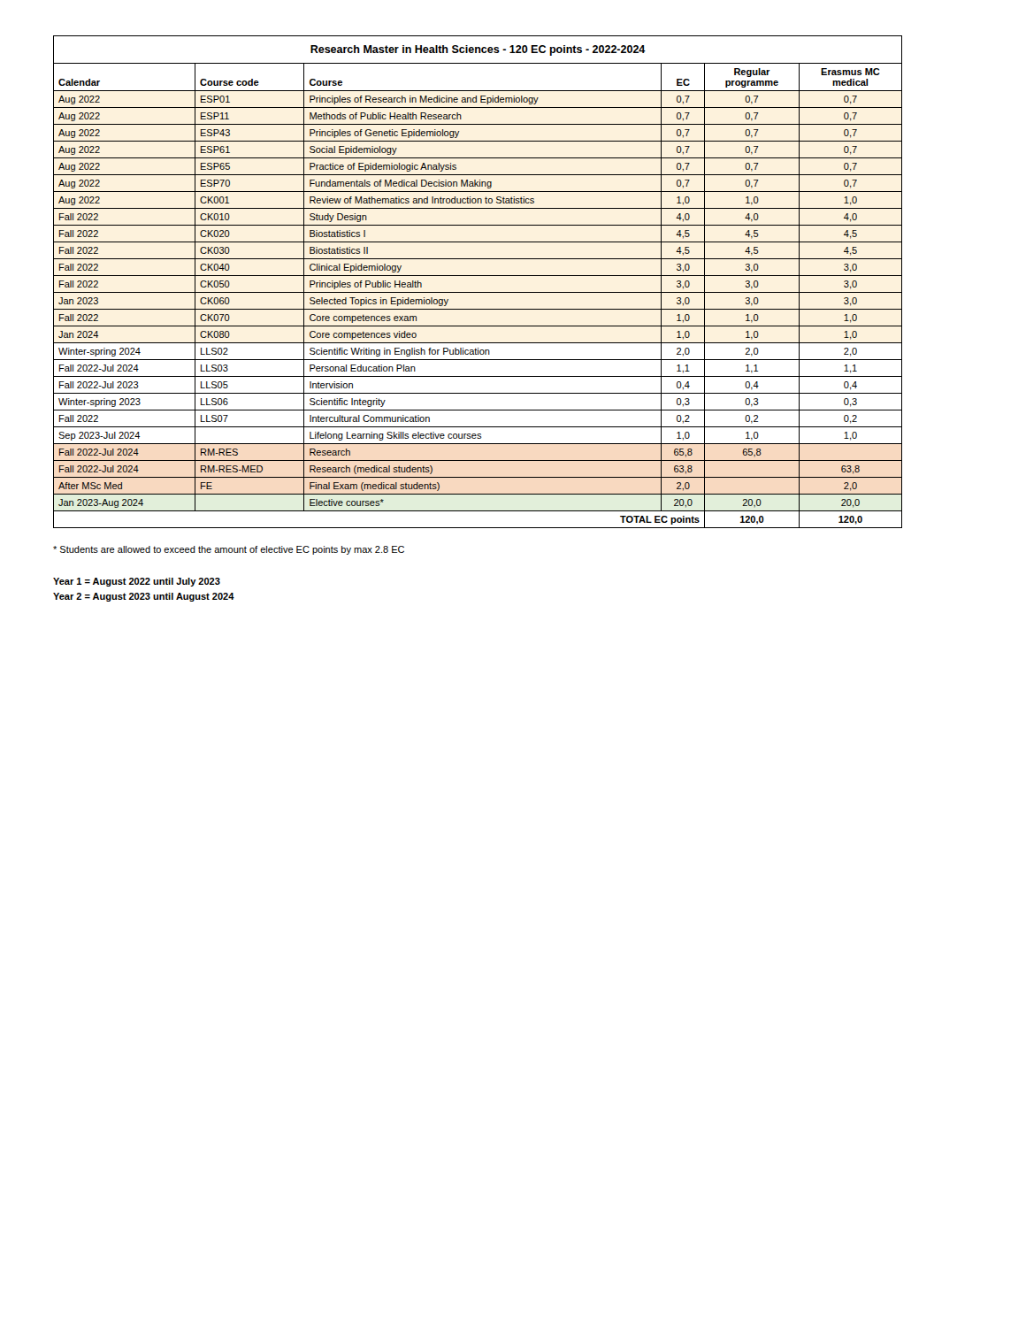Research Master in Health Sciences - 120 EC points - 2022-2024
| Calendar | Course code | Course | EC | Regular programme | Erasmus MC medical |
| --- | --- | --- | --- | --- | --- |
| Aug 2022 | ESP01 | Principles of Research in Medicine and Epidemiology | 0,7 | 0,7 | 0,7 |
| Aug 2022 | ESP11 | Methods of Public Health Research | 0,7 | 0,7 | 0,7 |
| Aug 2022 | ESP43 | Principles of Genetic Epidemiology | 0,7 | 0,7 | 0,7 |
| Aug 2022 | ESP61 | Social Epidemiology | 0,7 | 0,7 | 0,7 |
| Aug 2022 | ESP65 | Practice of Epidemiologic Analysis | 0,7 | 0,7 | 0,7 |
| Aug 2022 | ESP70 | Fundamentals of Medical Decision Making | 0,7 | 0,7 | 0,7 |
| Aug 2022 | CK001 | Review of Mathematics and Introduction to Statistics | 1,0 | 1,0 | 1,0 |
| Fall 2022 | CK010 | Study Design | 4,0 | 4,0 | 4,0 |
| Fall 2022 | CK020 | Biostatistics I | 4,5 | 4,5 | 4,5 |
| Fall 2022 | CK030 | Biostatistics II | 4,5 | 4,5 | 4,5 |
| Fall 2022 | CK040 | Clinical Epidemiology | 3,0 | 3,0 | 3,0 |
| Fall 2022 | CK050 | Principles of Public Health | 3,0 | 3,0 | 3,0 |
| Jan 2023 | CK060 | Selected Topics in Epidemiology | 3,0 | 3,0 | 3,0 |
| Fall 2022 | CK070 | Core competences exam | 1,0 | 1,0 | 1,0 |
| Jan 2024 | CK080 | Core competences video | 1,0 | 1,0 | 1,0 |
| Winter-spring 2024 | LLS02 | Scientific Writing in English for Publication | 2,0 | 2,0 | 2,0 |
| Fall 2022-Jul 2024 | LLS03 | Personal Education Plan | 1,1 | 1,1 | 1,1 |
| Fall 2022-Jul 2023 | LLS05 | Intervision | 0,4 | 0,4 | 0,4 |
| Winter-spring 2023 | LLS06 | Scientific Integrity | 0,3 | 0,3 | 0,3 |
| Fall 2022 | LLS07 | Intercultural Communication | 0,2 | 0,2 | 0,2 |
| Sep 2023-Jul 2024 | | Lifelong Learning Skills elective courses | 1,0 | 1,0 | 1,0 |
| Fall 2022-Jul 2024 | RM-RES | Research | 65,8 | 65,8 | |
| Fall 2022-Jul 2024 | RM-RES-MED | Research (medical students) | 63,8 | | 63,8 |
| After MSc Med | FE | Final Exam (medical students) | 2,0 | | 2,0 |
| Jan 2023-Aug 2024 | | Elective courses* | 20,0 | 20,0 | 20,0 |
| TOTAL EC points | 120,0 | 120,0 |
* Students are allowed to exceed the amount of elective EC points by max 2.8 EC
Year 1 = August 2022 until July 2023
Year 2 = August 2023 until August 2024